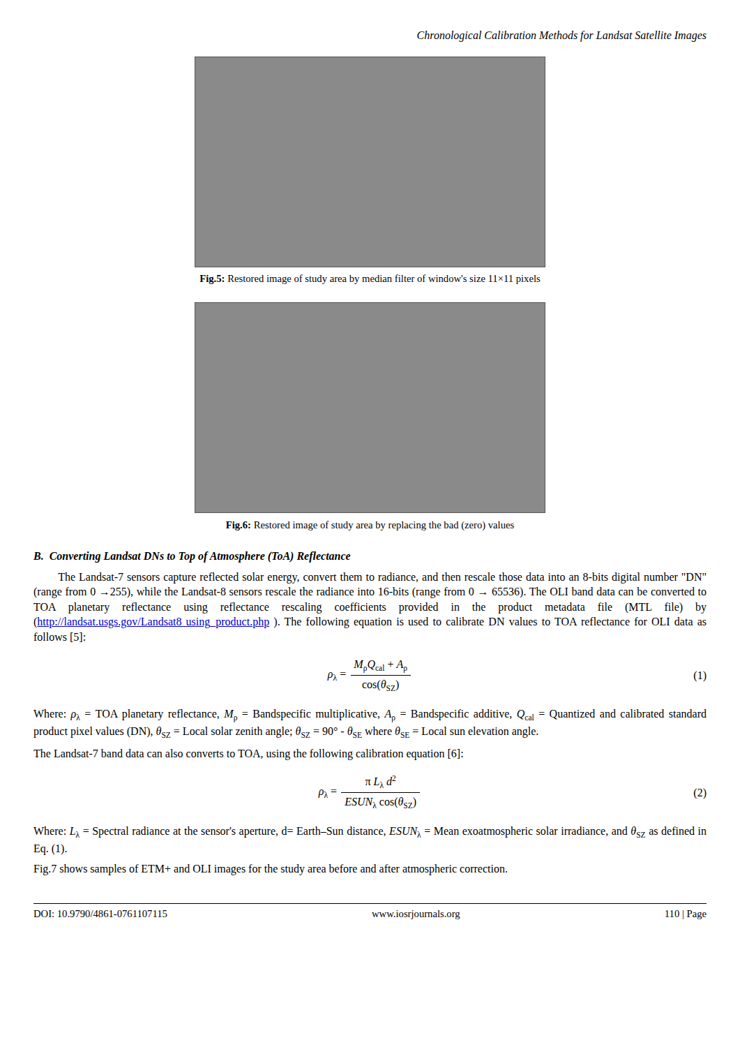Chronological Calibration Methods for Landsat Satellite Images
Fig.5: Restored image of study area by median filter of window's size 11×11 pixels
Fig.6: Restored image of study area by replacing the bad (zero) values
B. Converting Landsat DNs to Top of Atmosphere (ToA) Reflectance
The Landsat-7 sensors capture reflected solar energy, convert them to radiance, and then rescale those data into an 8-bits digital number "DN" (range from 0 →255), while the Landsat-8 sensors rescale the radiance into 16-bits (range from 0 → 65536). The OLI band data can be converted to TOA planetary reflectance using reflectance rescaling coefficients provided in the product metadata file (MTL file) by (http://landsat.usgs.gov/Landsat8 using_product.php ). The following equation is used to calibrate DN values to TOA reflectance for OLI data as follows [5]:
ρλ = MρQcal + Aρ cos(θSZ)
(1)
Where: ρλ = TOA planetary reflectance, Mρ = Bandspecific multiplicative, Aρ = Bandspecific additive, Qcal = Quantized and calibrated standard product pixel values (DN), θSZ = Local solar zenith angle; θSZ = 90° - θSE where θSE = Local sun elevation angle.
The Landsat-7 band data can also converts to TOA, using the following calibration equation [6]:
ρλ = π Lλ d2 ESUNλ cos(θSZ)
(2)
Where: Lλ = Spectral radiance at the sensor's aperture, d= Earth–Sun distance, ESUNλ = Mean exoatmospheric solar irradiance, and θSZ as defined in Eq. (1).
Fig.7 shows samples of ETM+ and OLI images for the study area before and after atmospheric correction.
DOI: 10.9790/4861-0761107115
www.iosrjournals.org
110 | Page